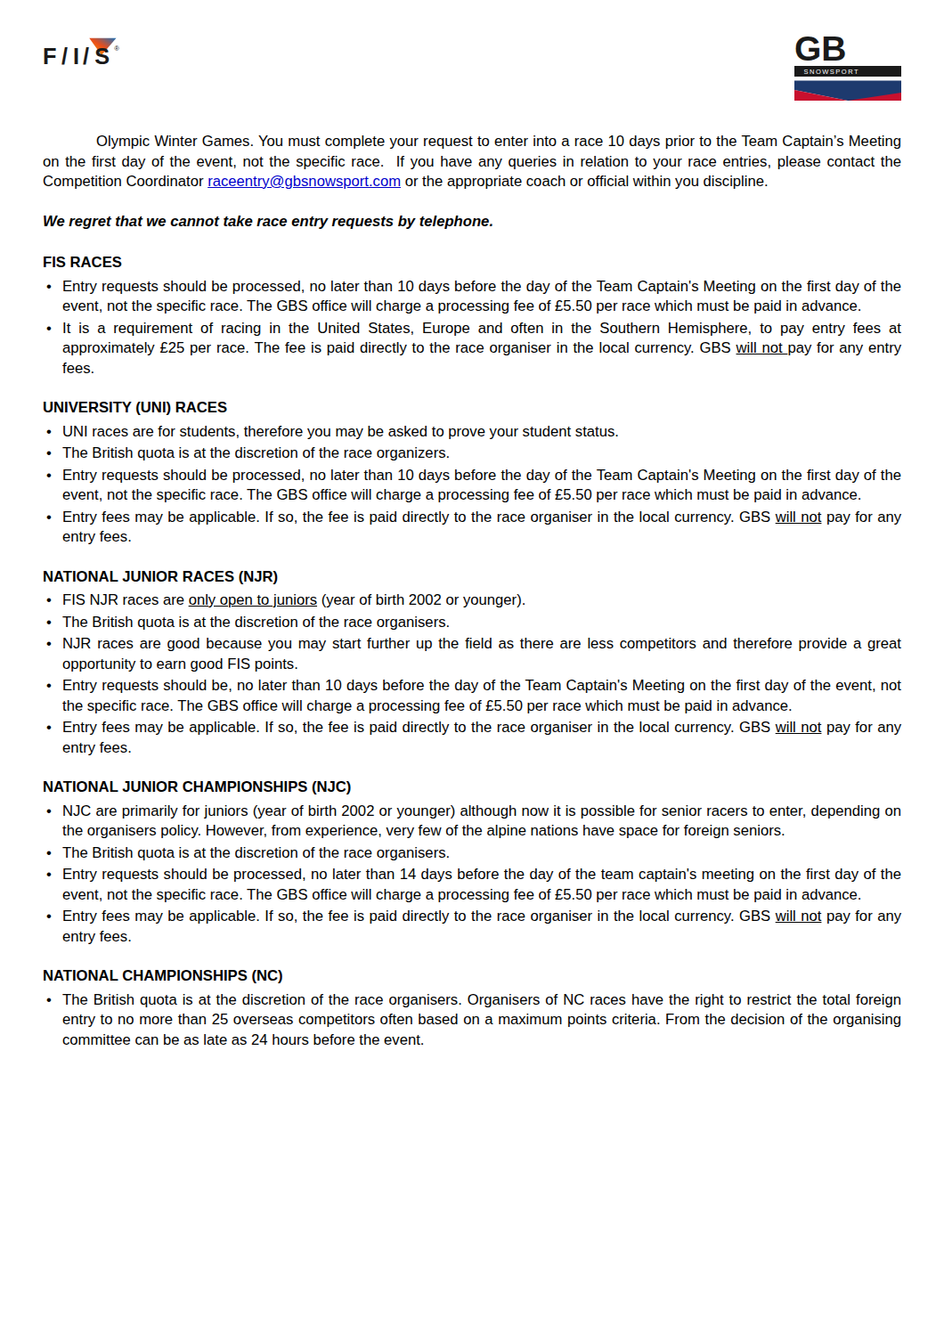F / I / S ® GB SNOWSPORT
Olympic Winter Games. You must complete your request to enter into a race 10 days prior to the Team Captain’s Meeting on the first day of the event, not the specific race. If you have any queries in relation to your race entries, please contact the Competition Coordinator raceentry@gbsnowsport.com or the appropriate coach or official within you discipline.
We regret that we cannot take race entry requests by telephone.
FIS RACES
Entry requests should be processed, no later than 10 days before the day of the Team Captain's Meeting on the first day of the event, not the specific race. The GBS office will charge a processing fee of £5.50 per race which must be paid in advance.
It is a requirement of racing in the United States, Europe and often in the Southern Hemisphere, to pay entry fees at approximately £25 per race. The fee is paid directly to the race organiser in the local currency. GBS will not pay for any entry fees.
UNIVERSITY (UNI) RACES
UNI races are for students, therefore you may be asked to prove your student status.
The British quota is at the discretion of the race organizers.
Entry requests should be processed, no later than 10 days before the day of the Team Captain's Meeting on the first day of the event, not the specific race. The GBS office will charge a processing fee of £5.50 per race which must be paid in advance.
Entry fees may be applicable. If so, the fee is paid directly to the race organiser in the local currency. GBS will not pay for any entry fees.
NATIONAL JUNIOR RACES (NJR)
FIS NJR races are only open to juniors (year of birth 2002 or younger).
The British quota is at the discretion of the race organisers.
NJR races are good because you may start further up the field as there are less competitors and therefore provide a great opportunity to earn good FIS points.
Entry requests should be, no later than 10 days before the day of the Team Captain's Meeting on the first day of the event, not the specific race. The GBS office will charge a processing fee of £5.50 per race which must be paid in advance.
Entry fees may be applicable. If so, the fee is paid directly to the race organiser in the local currency. GBS will not pay for any entry fees.
NATIONAL JUNIOR CHAMPIONSHIPS (NJC)
NJC are primarily for juniors (year of birth 2002 or younger) although now it is possible for senior racers to enter, depending on the organisers policy. However, from experience, very few of the alpine nations have space for foreign seniors.
The British quota is at the discretion of the race organisers.
Entry requests should be processed, no later than 14 days before the day of the team captain's meeting on the first day of the event, not the specific race. The GBS office will charge a processing fee of £5.50 per race which must be paid in advance.
Entry fees may be applicable. If so, the fee is paid directly to the race organiser in the local currency. GBS will not pay for any entry fees.
NATIONAL CHAMPIONSHIPS (NC)
The British quota is at the discretion of the race organisers. Organisers of NC races have the right to restrict the total foreign entry to no more than 25 overseas competitors often based on a maximum points criteria. From the decision of the organising committee can be as late as 24 hours before the event.